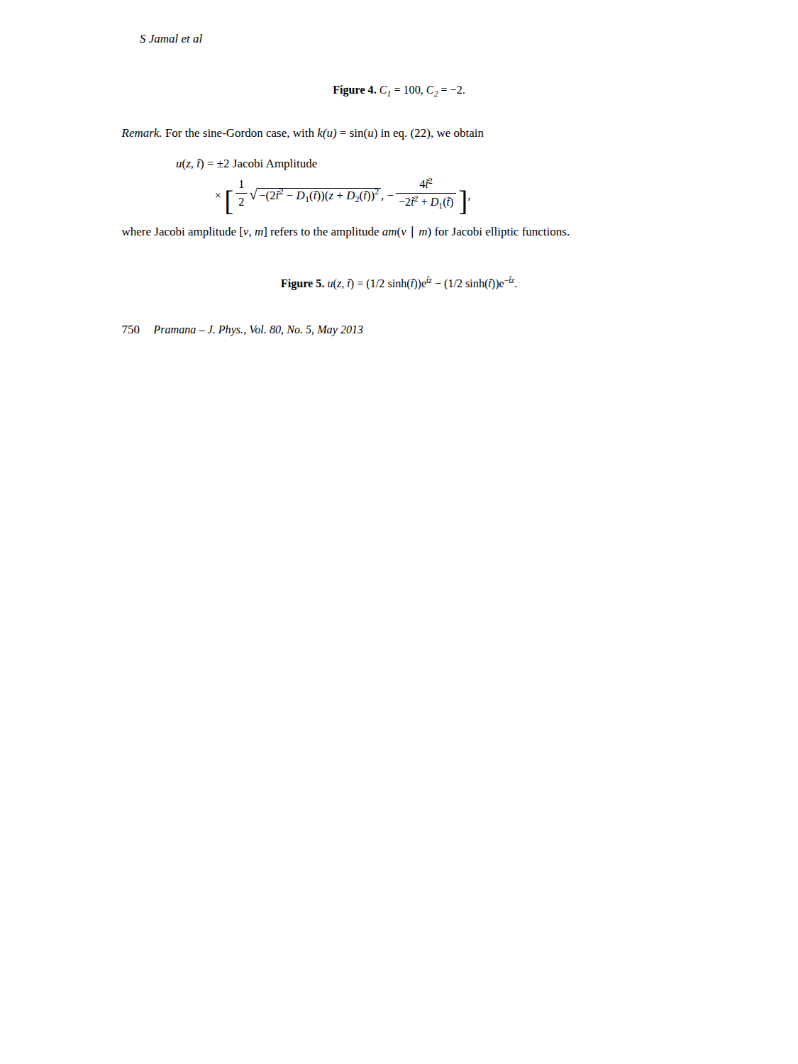S Jamal et al
Figure 4. C1 = 100, C2 = −2.
Remark. For the sine-Gordon case, with k(u) = sin(u) in eq. (22), we obtain
u(z, t̃) = ±2 Jacobi Amplitude × [12√−(2t̃2 − D1(t̃))(z + D2(t̃))2, −4t̃2−2t̃2 + D1(t̃)],
where Jacobi amplitude [v, m] refers to the amplitude am(v ∣ m) for Jacobi elliptic functions.
Figure 5. u(z, t̃) = (1/2 sinh(t̃))et̃z − (1/2 sinh(t̃))e−t̃z.
750 Pramana – J. Phys., Vol. 80, No. 5, May 2013